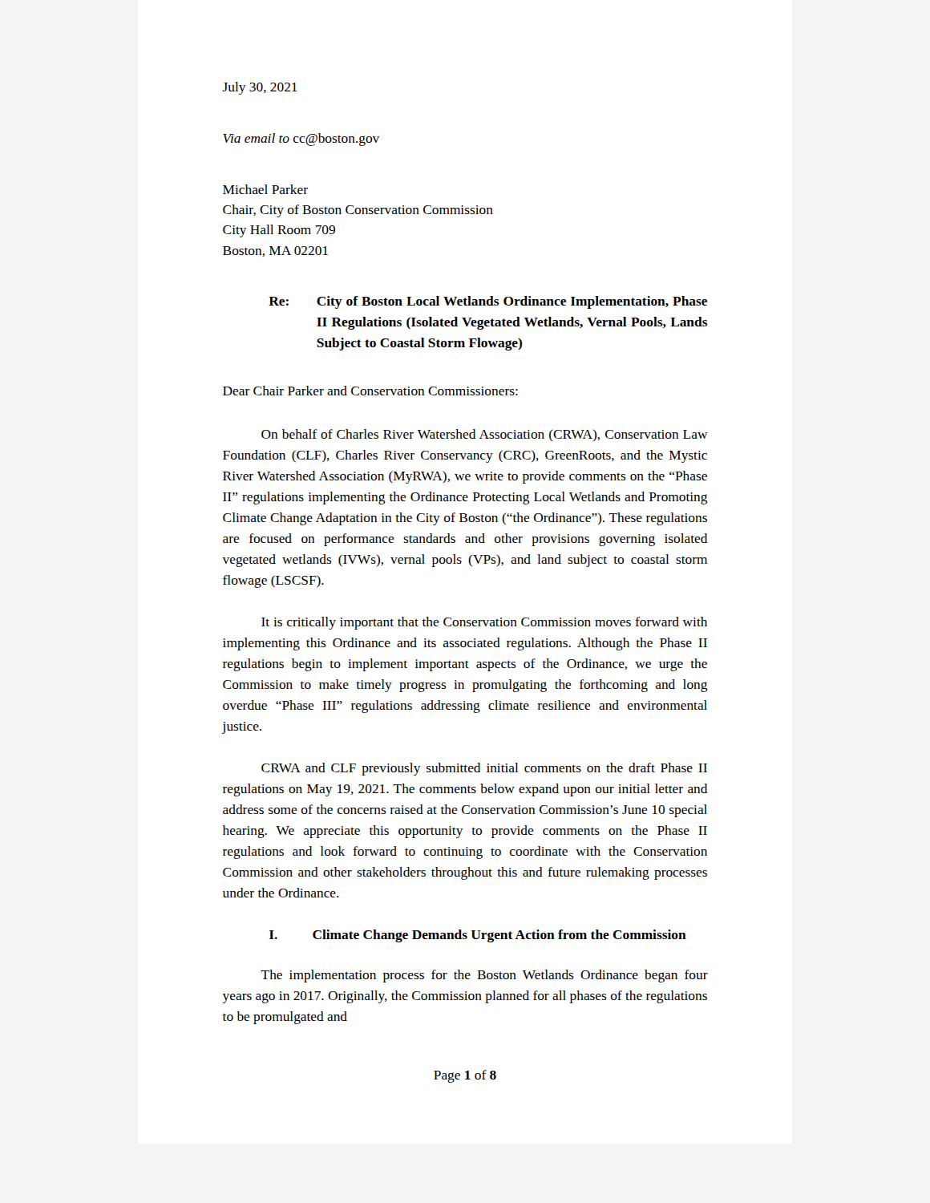July 30, 2021
Via email to cc@boston.gov
Michael Parker
Chair, City of Boston Conservation Commission
City Hall Room 709
Boston, MA 02201
Re:
City of Boston Local Wetlands Ordinance Implementation, Phase II Regulations (Isolated Vegetated Wetlands, Vernal Pools, Lands Subject to Coastal Storm Flowage)
Dear Chair Parker and Conservation Commissioners:
On behalf of Charles River Watershed Association (CRWA), Conservation Law Foundation (CLF), Charles River Conservancy (CRC), GreenRoots, and the Mystic River Watershed Association (MyRWA), we write to provide comments on the “Phase II” regulations implementing the Ordinance Protecting Local Wetlands and Promoting Climate Change Adaptation in the City of Boston (“the Ordinance”). These regulations are focused on performance standards and other provisions governing isolated vegetated wetlands (IVWs), vernal pools (VPs), and land subject to coastal storm flowage (LSCSF).
It is critically important that the Conservation Commission moves forward with implementing this Ordinance and its associated regulations. Although the Phase II regulations begin to implement important aspects of the Ordinance, we urge the Commission to make timely progress in promulgating the forthcoming and long overdue “Phase III” regulations addressing climate resilience and environmental justice.
CRWA and CLF previously submitted initial comments on the draft Phase II regulations on May 19, 2021. The comments below expand upon our initial letter and address some of the concerns raised at the Conservation Commission’s June 10 special hearing. We appreciate this opportunity to provide comments on the Phase II regulations and look forward to continuing to coordinate with the Conservation Commission and other stakeholders throughout this and future rulemaking processes under the Ordinance.
I. Climate Change Demands Urgent Action from the Commission
The implementation process for the Boston Wetlands Ordinance began four years ago in 2017. Originally, the Commission planned for all phases of the regulations to be promulgated and
Page 1 of 8